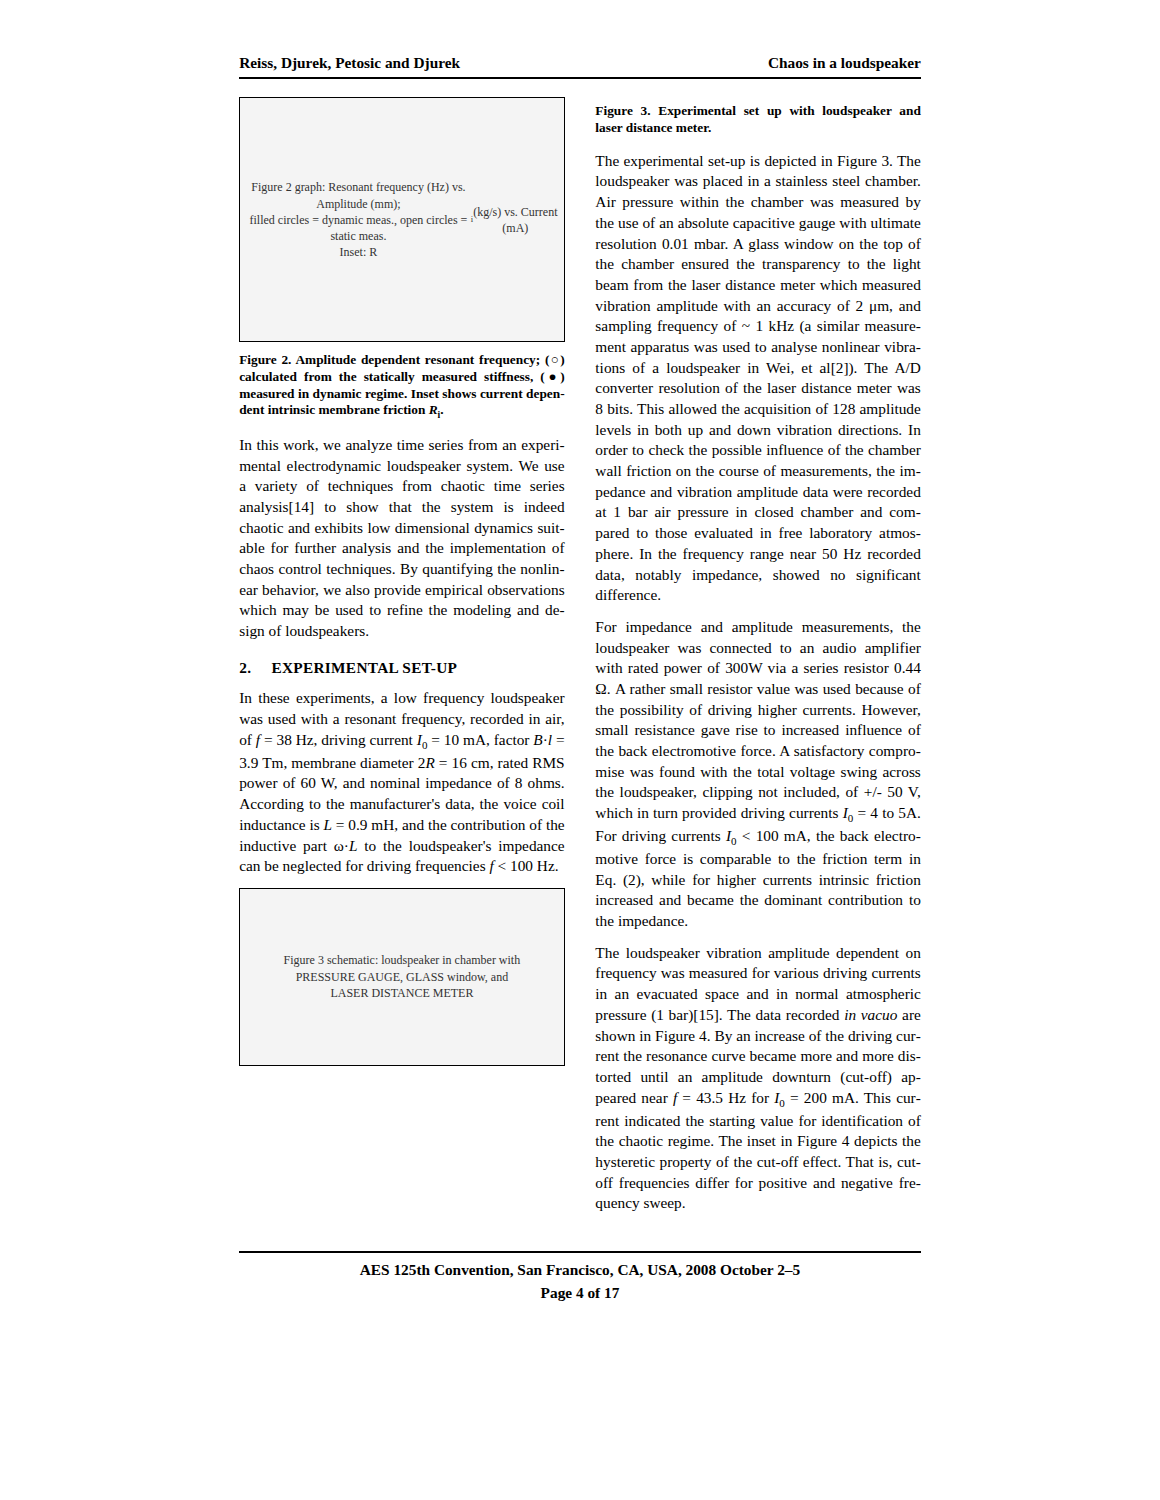Reiss, Djurek, Petosic and Djurek
Chaos in a loudspeaker
Figure 2 graph: Resonant frequency (Hz) vs. Amplitude (mm);
filled circles = dynamic meas., open circles = static meas.
Inset: Ri (kg/s) vs. Current (mA)
Figure 2. Amplitude dependent resonant frequency; (○) calculated from the statically measured stiffness, (●) measured in dynamic regime. Inset shows current dependent intrinsic membrane friction Ri.
In this work, we analyze time series from an experimental electrodynamic loudspeaker system. We use a variety of techniques from chaotic time series analysis[14] to show that the system is indeed chaotic and exhibits low dimensional dynamics suitable for further analysis and the implementation of chaos control techniques. By quantifying the nonlinear behavior, we also provide empirical observations which may be used to refine the modeling and design of loudspeakers.
2. EXPERIMENTAL SET-UP
In these experiments, a low frequency loudspeaker was used with a resonant frequency, recorded in air, of f = 38 Hz, driving current I0 = 10 mA, factor B·l = 3.9 Tm, membrane diameter 2R = 16 cm, rated RMS power of 60 W, and nominal impedance of 8 ohms. According to the manufacturer's data, the voice coil inductance is L = 0.9 mH, and the contribution of the inductive part ω·L to the loudspeaker's impedance can be neglected for driving frequencies f < 100 Hz.
Figure 3 schematic: loudspeaker in chamber with
PRESSURE GAUGE, GLASS window, and
LASER DISTANCE METER
Figure 3. Experimental set up with loudspeaker and laser distance meter.
The experimental set-up is depicted in Figure 3. The loudspeaker was placed in a stainless steel chamber. Air pressure within the chamber was measured by the use of an absolute capacitive gauge with ultimate resolution 0.01 mbar. A glass window on the top of the chamber ensured the transparency to the light beam from the laser distance meter which measured vibration amplitude with an accuracy of 2 μm, and sampling frequency of ~ 1 kHz (a similar measurement apparatus was used to analyse nonlinear vibrations of a loudspeaker in Wei, et al[2]). The A/D converter resolution of the laser distance meter was 8 bits. This allowed the acquisition of 128 amplitude levels in both up and down vibration directions. In order to check the possible influence of the chamber wall friction on the course of measurements, the impedance and vibration amplitude data were recorded at 1 bar air pressure in closed chamber and compared to those evaluated in free laboratory atmosphere. In the frequency range near 50 Hz recorded data, notably impedance, showed no significant difference.
For impedance and amplitude measurements, the loudspeaker was connected to an audio amplifier with rated power of 300W via a series resistor 0.44 Ω. A rather small resistor value was used because of the possibility of driving higher currents. However, small resistance gave rise to increased influence of the back electromotive force. A satisfactory compromise was found with the total voltage swing across the loudspeaker, clipping not included, of +/- 50 V, which in turn provided driving currents I0 = 4 to 5A. For driving currents I0 < 100 mA, the back electromotive force is comparable to the friction term in Eq. (2), while for higher currents intrinsic friction increased and became the dominant contribution to the impedance.
The loudspeaker vibration amplitude dependent on frequency was measured for various driving currents in an evacuated space and in normal atmospheric pressure (1 bar)[15]. The data recorded in vacuo are shown in Figure 4. By an increase of the driving current the resonance curve became more and more distorted until an amplitude downturn (cut-off) appeared near f = 43.5 Hz for I0 = 200 mA. This current indicated the starting value for identification of the chaotic regime. The inset in Figure 4 depicts the hysteretic property of the cut-off effect. That is, cut-off frequencies differ for positive and negative frequency sweep.
AES 125th Convention, San Francisco, CA, USA, 2008 October 2–5
Page 4 of 17